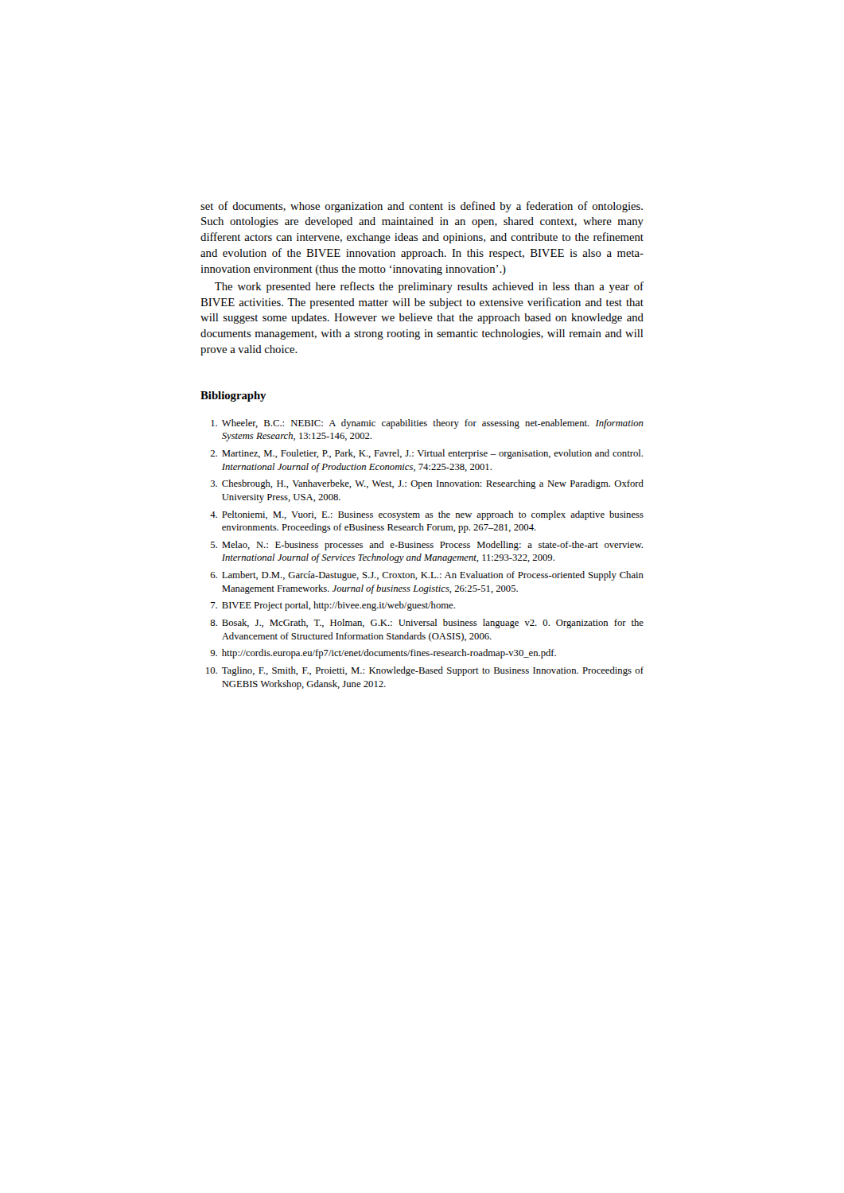set of documents, whose organization and content is defined by a federation of ontologies. Such ontologies are developed and maintained in an open, shared context, where many different actors can intervene, exchange ideas and opinions, and contribute to the refinement and evolution of the BIVEE innovation approach. In this respect, BIVEE is also a meta-innovation environment (thus the motto ‘innovating innovation’.)
The work presented here reflects the preliminary results achieved in less than a year of BIVEE activities. The presented matter will be subject to extensive verification and test that will suggest some updates. However we believe that the approach based on knowledge and documents management, with a strong rooting in semantic technologies, will remain and will prove a valid choice.
Bibliography
Wheeler, B.C.: NEBIC: A dynamic capabilities theory for assessing net-enablement. Information Systems Research, 13:125-146, 2002.
Martinez, M., Fouletier, P., Park, K., Favrel, J.: Virtual enterprise – organisation, evolution and control. International Journal of Production Economics, 74:225-238, 2001.
Chesbrough, H., Vanhaverbeke, W., West, J.: Open Innovation: Researching a New Paradigm. Oxford University Press, USA, 2008.
Peltoniemi, M., Vuori, E.: Business ecosystem as the new approach to complex adaptive business environments. Proceedings of eBusiness Research Forum, pp. 267–281, 2004.
Melao, N.: E-business processes and e-Business Process Modelling: a state-of-the-art overview. International Journal of Services Technology and Management, 11:293-322, 2009.
Lambert, D.M., García-Dastugue, S.J., Croxton, K.L.: An Evaluation of Process-oriented Supply Chain Management Frameworks. Journal of business Logistics, 26:25-51, 2005.
BIVEE Project portal, http://bivee.eng.it/web/guest/home.
Bosak, J., McGrath, T., Holman, G.K.: Universal business language v2. 0. Organization for the Advancement of Structured Information Standards (OASIS), 2006.
http://cordis.europa.eu/fp7/ict/enet/documents/fines-research-roadmap-v30_en.pdf.
Taglino, F., Smith, F., Proietti, M.: Knowledge-Based Support to Business Innovation. Proceedings of NGEBIS Workshop, Gdansk, June 2012.